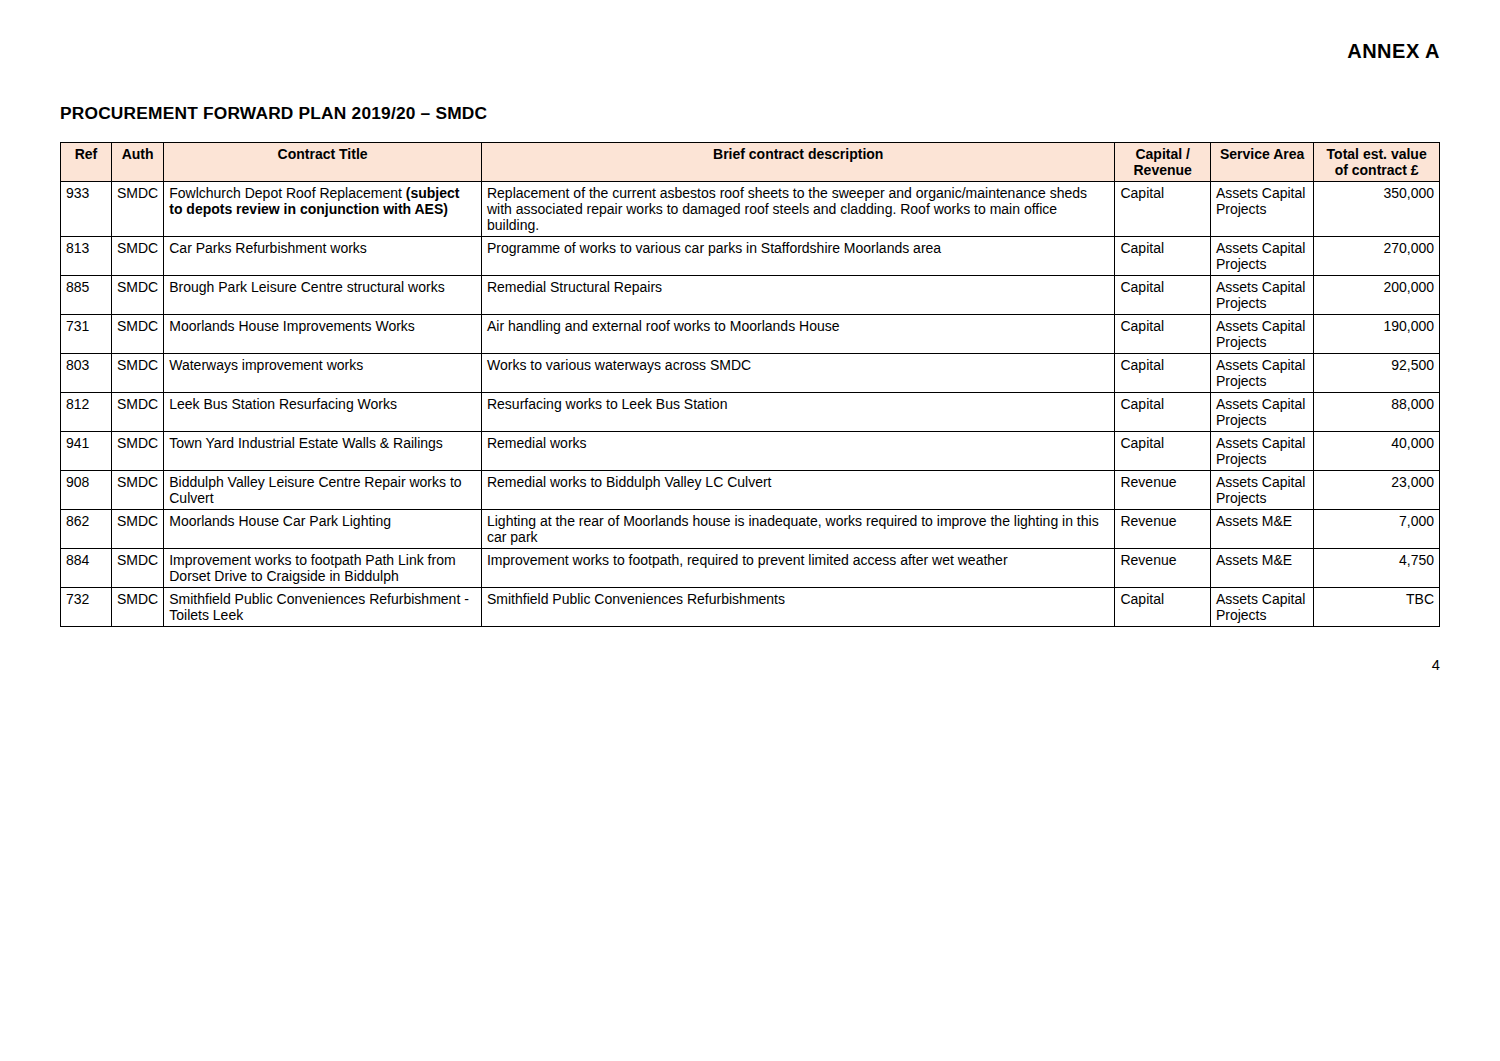ANNEX A
PROCUREMENT FORWARD PLAN 2019/20 – SMDC
| Ref | Auth | Contract Title | Brief contract description | Capital / Revenue | Service Area | Total est. value of contract £ |
| --- | --- | --- | --- | --- | --- | --- |
| 933 | SMDC | Fowlchurch Depot Roof Replacement (subject to depots review in conjunction with AES) | Replacement of the current asbestos roof sheets to the sweeper and organic/maintenance sheds with associated repair works to damaged roof steels and cladding. Roof works to main office building. | Capital | Assets Capital Projects | 350,000 |
| 813 | SMDC | Car Parks Refurbishment works | Programme of works to various car parks in Staffordshire Moorlands area | Capital | Assets Capital Projects | 270,000 |
| 885 | SMDC | Brough Park Leisure Centre structural works | Remedial Structural Repairs | Capital | Assets Capital Projects | 200,000 |
| 731 | SMDC | Moorlands House Improvements Works | Air handling and external roof works to Moorlands House | Capital | Assets Capital Projects | 190,000 |
| 803 | SMDC | Waterways improvement works | Works to various waterways across SMDC | Capital | Assets Capital Projects | 92,500 |
| 812 | SMDC | Leek Bus Station Resurfacing Works | Resurfacing works to Leek Bus Station | Capital | Assets Capital Projects | 88,000 |
| 941 | SMDC | Town Yard Industrial Estate Walls & Railings | Remedial works | Capital | Assets Capital Projects | 40,000 |
| 908 | SMDC | Biddulph Valley Leisure Centre Repair works to Culvert | Remedial works to Biddulph Valley LC Culvert | Revenue | Assets Capital Projects | 23,000 |
| 862 | SMDC | Moorlands House Car Park Lighting | Lighting at the rear of Moorlands house is inadequate, works required to improve the lighting in this car park | Revenue | Assets M&E | 7,000 |
| 884 | SMDC | Improvement works to footpath Path Link from Dorset Drive to Craigside in Biddulph | Improvement works to footpath, required to prevent limited access after wet weather | Revenue | Assets M&E | 4,750 |
| 732 | SMDC | Smithfield Public Conveniences Refurbishment - Toilets Leek | Smithfield Public Conveniences Refurbishments | Capital | Assets Capital Projects | TBC |
4